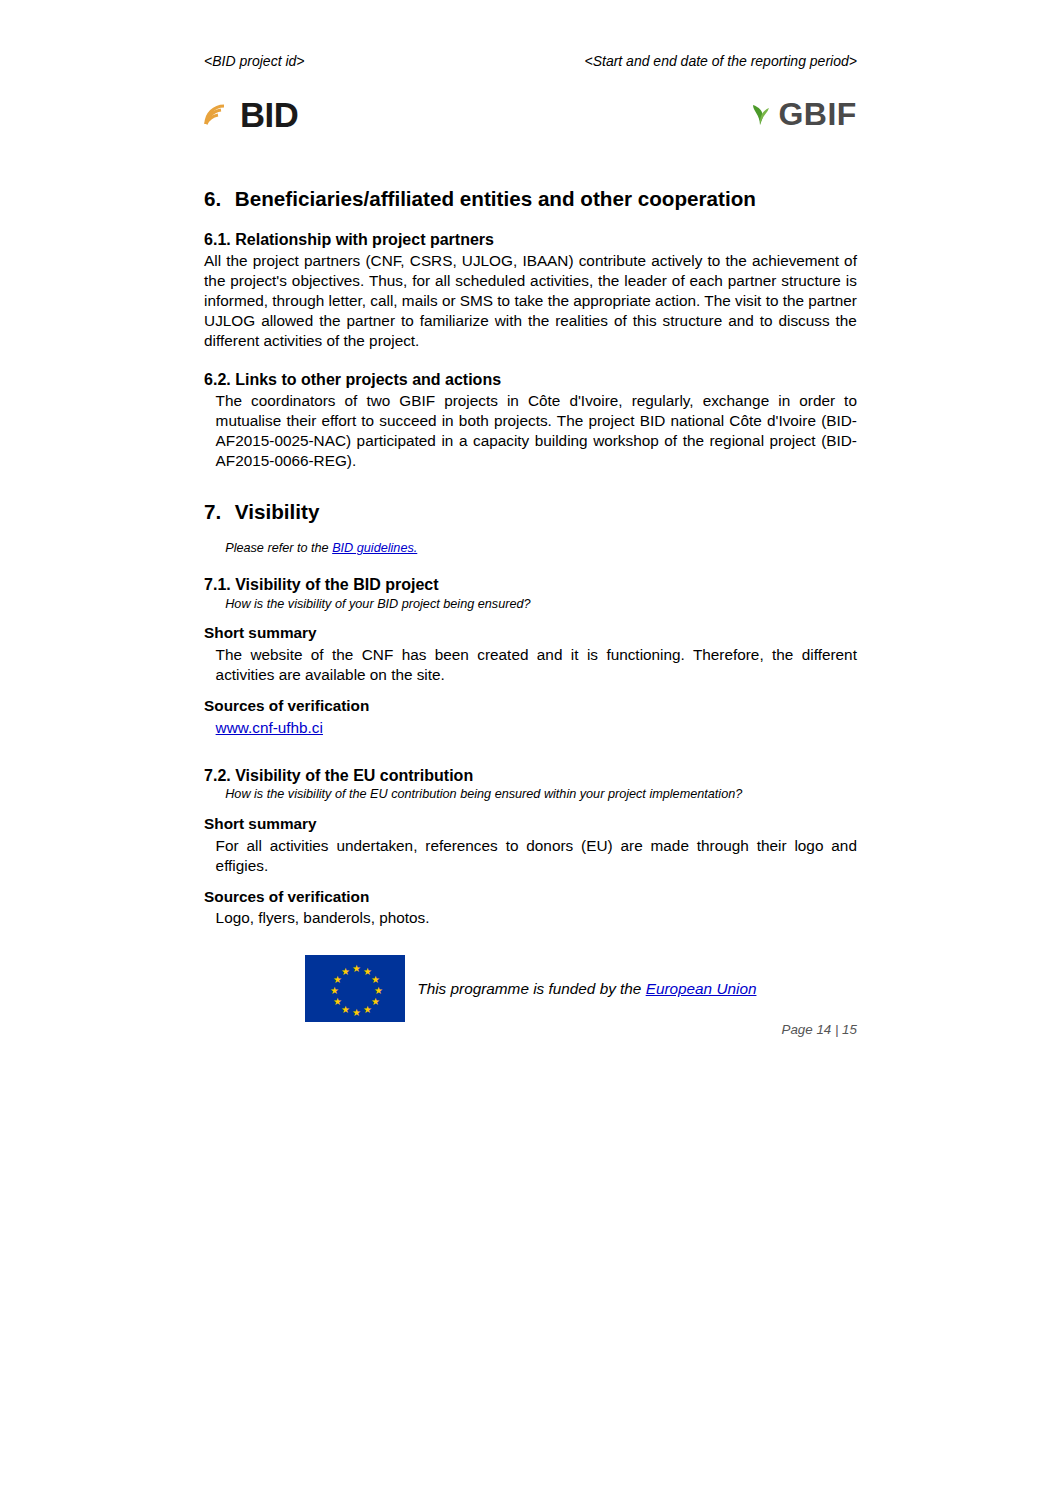<BID project id> <Start and end date of the reporting period>
BID
GBIF
6. Beneficiaries/affiliated entities and other cooperation
6.1. Relationship with project partners
All the project partners (CNF, CSRS, UJLOG, IBAAN) contribute actively to the achievement of the project's objectives. Thus, for all scheduled activities, the leader of each partner structure is informed, through letter, call, mails or SMS to take the appropriate action. The visit to the partner UJLOG allowed the partner to familiarize with the realities of this structure and to discuss the different activities of the project.
6.2. Links to other projects and actions
The coordinators of two GBIF projects in Côte d'Ivoire, regularly, exchange in order to mutualise their effort to succeed in both projects. The project BID national Côte d'Ivoire (BID-AF2015-0025-NAC) participated in a capacity building workshop of the regional project (BID-AF2015-0066-REG).
7. Visibility
Please refer to the BID guidelines.
7.1. Visibility of the BID project
How is the visibility of your BID project being ensured?
Short summary
The website of the CNF has been created and it is functioning. Therefore, the different activities are available on the site.
Sources of verification
www.cnf-ufhb.ci
7.2. Visibility of the EU contribution
How is the visibility of the EU contribution being ensured within your project implementation?
Short summary
For all activities undertaken, references to donors (EU) are made through their logo and effigies.
Sources of verification
Logo, flyers, banderols, photos.
★ ★ ★ ★ ★ ★ ★ ★ ★ ★ ★ ★
This programme is funded by the European Union
Page 14 | 15